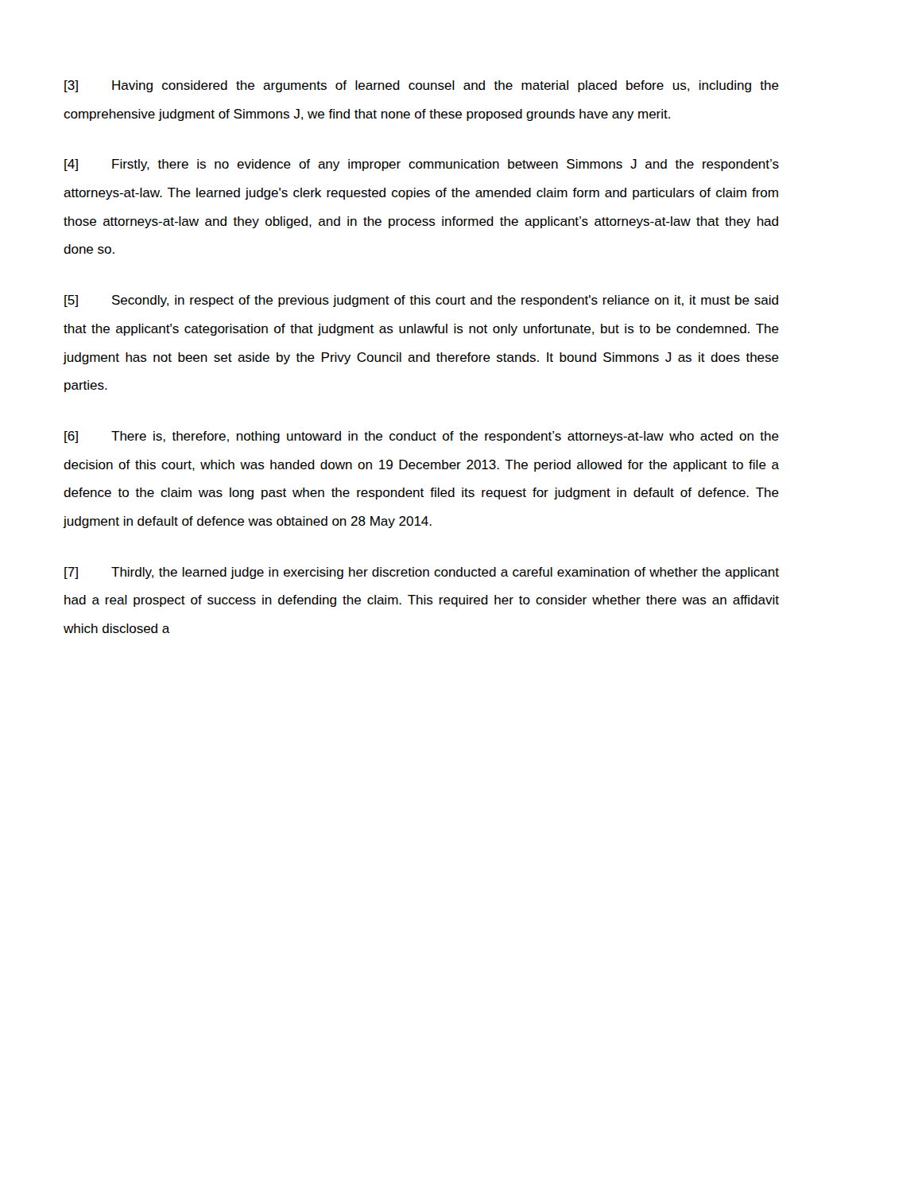[3] Having considered the arguments of learned counsel and the material placed before us, including the comprehensive judgment of Simmons J, we find that none of these proposed grounds have any merit.
[4] Firstly, there is no evidence of any improper communication between Simmons J and the respondent’s attorneys-at-law. The learned judge's clerk requested copies of the amended claim form and particulars of claim from those attorneys-at-law and they obliged, and in the process informed the applicant’s attorneys-at-law that they had done so.
[5] Secondly, in respect of the previous judgment of this court and the respondent's reliance on it, it must be said that the applicant's categorisation of that judgment as unlawful is not only unfortunate, but is to be condemned. The judgment has not been set aside by the Privy Council and therefore stands. It bound Simmons J as it does these parties.
[6] There is, therefore, nothing untoward in the conduct of the respondent’s attorneys-at-law who acted on the decision of this court, which was handed down on 19 December 2013. The period allowed for the applicant to file a defence to the claim was long past when the respondent filed its request for judgment in default of defence. The judgment in default of defence was obtained on 28 May 2014.
[7] Thirdly, the learned judge in exercising her discretion conducted a careful examination of whether the applicant had a real prospect of success in defending the claim. This required her to consider whether there was an affidavit which disclosed a